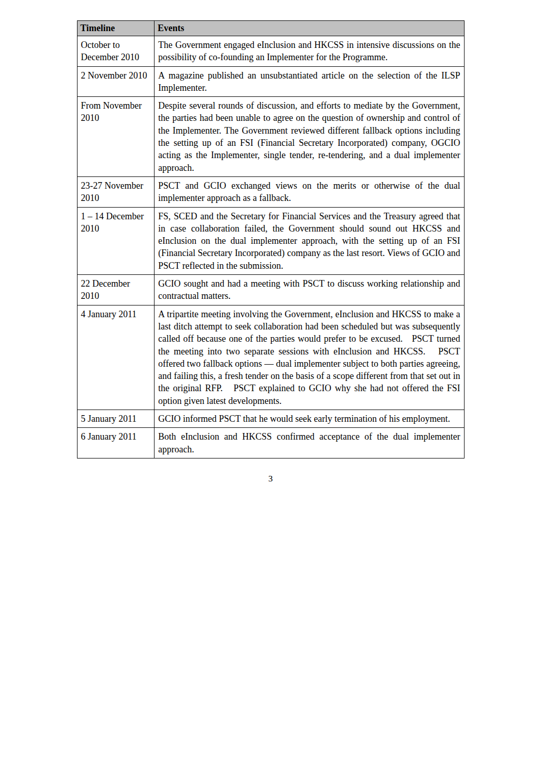| Timeline | Events |
| --- | --- |
| October to December 2010 | The Government engaged eInclusion and HKCSS in intensive discussions on the possibility of co-founding an Implementer for the Programme. |
| 2 November 2010 | A magazine published an unsubstantiated article on the selection of the ILSP Implementer. |
| From November 2010 | Despite several rounds of discussion, and efforts to mediate by the Government, the parties had been unable to agree on the question of ownership and control of the Implementer. The Government reviewed different fallback options including the setting up of an FSI (Financial Secretary Incorporated) company, OGCIO acting as the Implementer, single tender, re-tendering, and a dual implementer approach. |
| 23-27 November 2010 | PSCT and GCIO exchanged views on the merits or otherwise of the dual implementer approach as a fallback. |
| 1 – 14 December 2010 | FS, SCED and the Secretary for Financial Services and the Treasury agreed that in case collaboration failed, the Government should sound out HKCSS and eInclusion on the dual implementer approach, with the setting up of an FSI (Financial Secretary Incorporated) company as the last resort. Views of GCIO and PSCT reflected in the submission. |
| 22 December 2010 | GCIO sought and had a meeting with PSCT to discuss working relationship and contractual matters. |
| 4 January 2011 | A tripartite meeting involving the Government, eInclusion and HKCSS to make a last ditch attempt to seek collaboration had been scheduled but was subsequently called off because one of the parties would prefer to be excused. PSCT turned the meeting into two separate sessions with eInclusion and HKCSS. PSCT offered two fallback options — dual implementer subject to both parties agreeing, and failing this, a fresh tender on the basis of a scope different from that set out in the original RFP. PSCT explained to GCIO why she had not offered the FSI option given latest developments. |
| 5 January 2011 | GCIO informed PSCT that he would seek early termination of his employment. |
| 6 January 2011 | Both eInclusion and HKCSS confirmed acceptance of the dual implementer approach. |
3